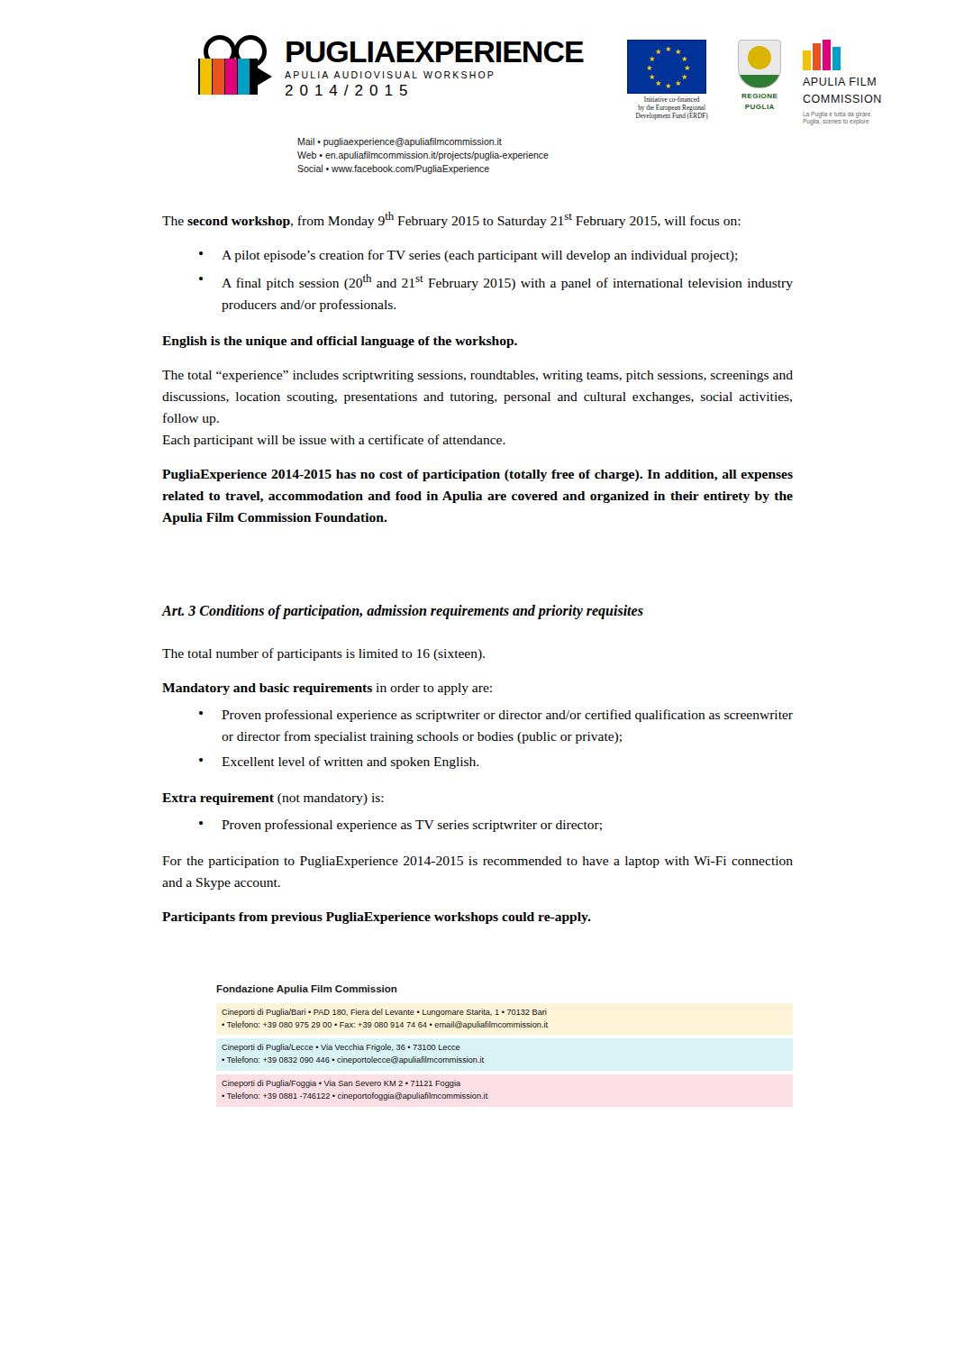PUGLIAEXPERIENCE
APULIA AUDIOVISUAL WORKSHOP
2014/2015
★ ★ ★ ★ ★ ★ ★ ★ ★ ★ ★ ★
Initiative co-financed
by the European Regional
Development Fund (ERDF)
REGIONE
PUGLIA
APULIA FILM COMMISSION
La Puglia è tutta da girare.
Puglia, scenes to explore
Mail • pugliaexperience@apuliafilmcommission.it
Web • en.apuliafilmcommission.it/projects/puglia-experience
Social • www.facebook.com/PugliaExperience
The second workshop, from Monday 9th February 2015 to Saturday 21st February 2015, will focus on:
A pilot episode’s creation for TV series (each participant will develop an individual project);
A final pitch session (20th and 21st February 2015) with a panel of international television industry producers and/or professionals.
English is the unique and official language of the workshop.
The total “experience” includes scriptwriting sessions, roundtables, writing teams, pitch sessions, screenings and discussions, location scouting, presentations and tutoring, personal and cultural exchanges, social activities, follow up.
Each participant will be issue with a certificate of attendance.
PugliaExperience 2014-2015 has no cost of participation (totally free of charge). In addition, all expenses related to travel, accommodation and food in Apulia are covered and organized in their entirety by the Apulia Film Commission Foundation.
Art. 3 Conditions of participation, admission requirements and priority requisites
The total number of participants is limited to 16 (sixteen).
Mandatory and basic requirements in order to apply are:
Proven professional experience as scriptwriter or director and/or certified qualification as screenwriter or director from specialist training schools or bodies (public or private);
Excellent level of written and spoken English.
Extra requirement (not mandatory) is:
Proven professional experience as TV series scriptwriter or director;
For the participation to PugliaExperience 2014-2015 is recommended to have a laptop with Wi-Fi connection and a Skype account.
Participants from previous PugliaExperience workshops could re-apply.
Fondazione Apulia Film Commission
Cineporti di Puglia/Bari • PAD 180, Fiera del Levante • Lungomare Starita, 1 • 70132 Bari
• Telefono: +39 080 975 29 00 • Fax: +39 080 914 74 64 • email@apuliafilmcommission.it
Cineporti di Puglia/Lecce • Via Vecchia Frigole, 36 • 73100 Lecce
• Telefono: +39 0832 090 446 • cineportolecce@apuliafilmcommission.it
Cineporti di Puglia/Foggia • Via San Severo KM 2 • 71121 Foggia
• Telefono: +39 0881 -746122 • cineportofoggia@apuliafilmcommission.it